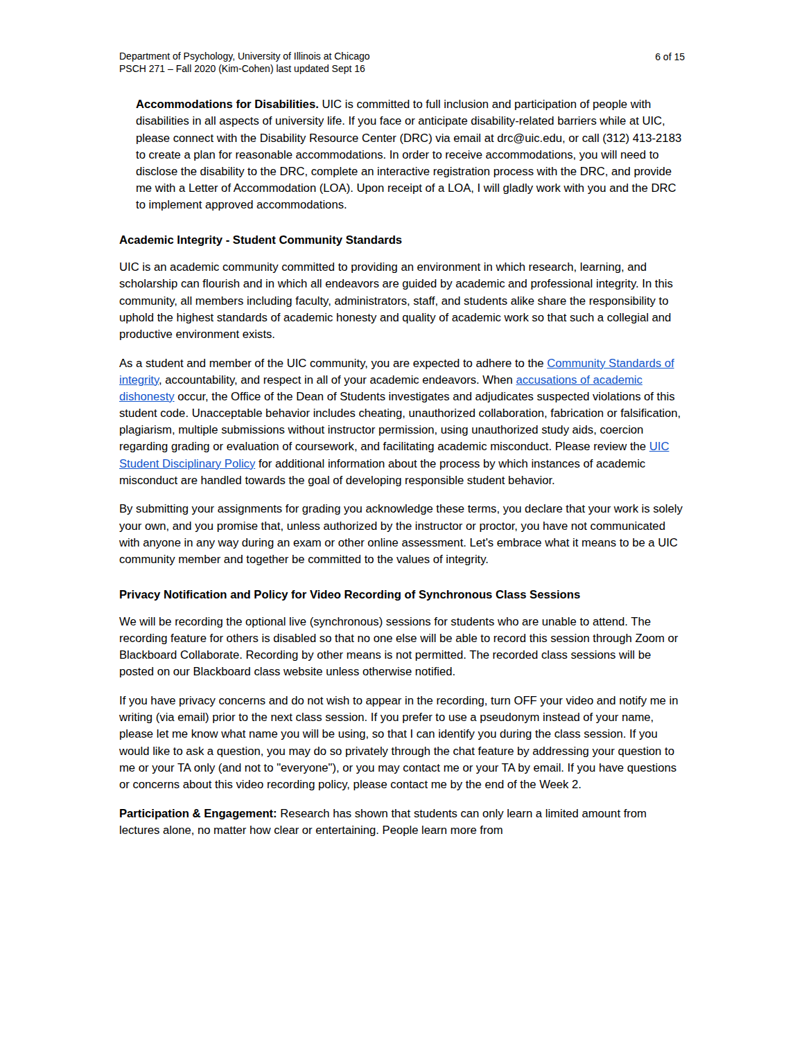Department of Psychology, University of Illinois at Chicago
PSCH 271 – Fall 2020 (Kim-Cohen) last updated Sept 16
6 of 15
Accommodations for Disabilities. UIC is committed to full inclusion and participation of people with disabilities in all aspects of university life. If you face or anticipate disability-related barriers while at UIC, please connect with the Disability Resource Center (DRC) via email at drc@uic.edu, or call (312) 413-2183 to create a plan for reasonable accommodations. In order to receive accommodations, you will need to disclose the disability to the DRC, complete an interactive registration process with the DRC, and provide me with a Letter of Accommodation (LOA). Upon receipt of a LOA, I will gladly work with you and the DRC to implement approved accommodations.
Academic Integrity - Student Community Standards
UIC is an academic community committed to providing an environment in which research, learning, and scholarship can flourish and in which all endeavors are guided by academic and professional integrity. In this community, all members including faculty, administrators, staff, and students alike share the responsibility to uphold the highest standards of academic honesty and quality of academic work so that such a collegial and productive environment exists.
As a student and member of the UIC community, you are expected to adhere to the Community Standards of integrity, accountability, and respect in all of your academic endeavors. When accusations of academic dishonesty occur, the Office of the Dean of Students investigates and adjudicates suspected violations of this student code. Unacceptable behavior includes cheating, unauthorized collaboration, fabrication or falsification, plagiarism, multiple submissions without instructor permission, using unauthorized study aids, coercion regarding grading or evaluation of coursework, and facilitating academic misconduct. Please review the UIC Student Disciplinary Policy for additional information about the process by which instances of academic misconduct are handled towards the goal of developing responsible student behavior.
By submitting your assignments for grading you acknowledge these terms, you declare that your work is solely your own, and you promise that, unless authorized by the instructor or proctor, you have not communicated with anyone in any way during an exam or other online assessment. Let's embrace what it means to be a UIC community member and together be committed to the values of integrity.
Privacy Notification and Policy for Video Recording of Synchronous Class Sessions
We will be recording the optional live (synchronous) sessions for students who are unable to attend. The recording feature for others is disabled so that no one else will be able to record this session through Zoom or Blackboard Collaborate. Recording by other means is not permitted. The recorded class sessions will be posted on our Blackboard class website unless otherwise notified.
If you have privacy concerns and do not wish to appear in the recording, turn OFF your video and notify me in writing (via email) prior to the next class session. If you prefer to use a pseudonym instead of your name, please let me know what name you will be using, so that I can identify you during the class session. If you would like to ask a question, you may do so privately through the chat feature by addressing your question to me or your TA only (and not to "everyone"), or you may contact me or your TA by email. If you have questions or concerns about this video recording policy, please contact me by the end of the Week 2.
Participation & Engagement: Research has shown that students can only learn a limited amount from lectures alone, no matter how clear or entertaining. People learn more from